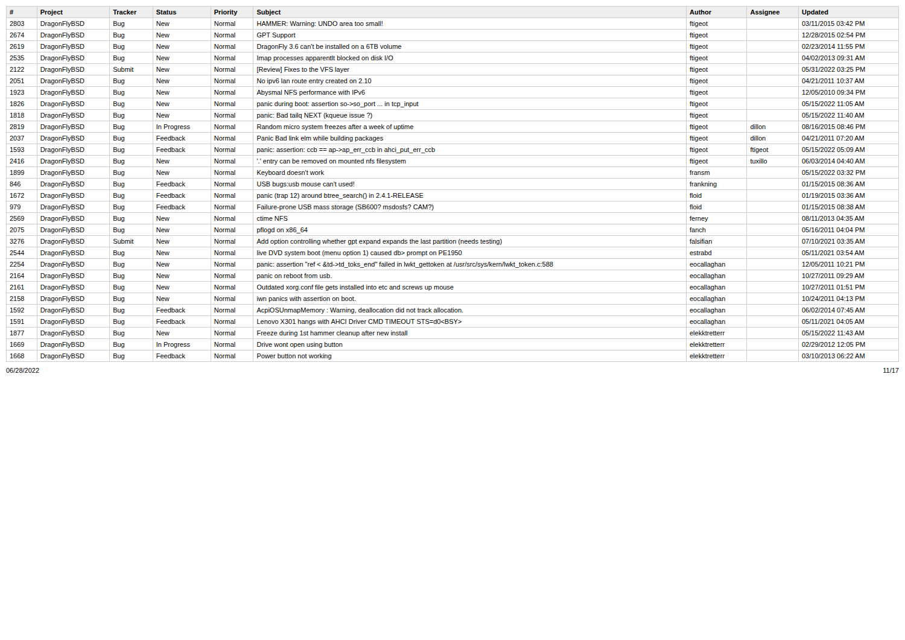| # | Project | Tracker | Status | Priority | Subject | Author | Assignee | Updated |
| --- | --- | --- | --- | --- | --- | --- | --- | --- |
| 2803 | DragonFlyBSD | Bug | New | Normal | HAMMER: Warning: UNDO area too small! | ftigeot | | 03/11/2015 03:42 PM |
| 2674 | DragonFlyBSD | Bug | New | Normal | GPT Support | ftigeot | | 12/28/2015 02:54 PM |
| 2619 | DragonFlyBSD | Bug | New | Normal | DragonFly 3.6 can't be installed on a 6TB volume | ftigeot | | 02/23/2014 11:55 PM |
| 2535 | DragonFlyBSD | Bug | New | Normal | Imap processes apparentlt blocked on disk I/O | ftigeot | | 04/02/2013 09:31 AM |
| 2122 | DragonFlyBSD | Submit | New | Normal | [Review] Fixes to the VFS layer | ftigeot | | 05/31/2022 03:25 PM |
| 2051 | DragonFlyBSD | Bug | New | Normal | No ipv6 lan route entry created on 2.10 | ftigeot | | 04/21/2011 10:37 AM |
| 1923 | DragonFlyBSD | Bug | New | Normal | Abysmal NFS performance with IPv6 | ftigeot | | 12/05/2010 09:34 PM |
| 1826 | DragonFlyBSD | Bug | New | Normal | panic during boot: assertion so->so_port ... in tcp_input | ftigeot | | 05/15/2022 11:05 AM |
| 1818 | DragonFlyBSD | Bug | New | Normal | panic: Bad tailq NEXT (kqueue issue ?) | ftigeot | | 05/15/2022 11:40 AM |
| 2819 | DragonFlyBSD | Bug | In Progress | Normal | Random micro system freezes after a week of uptime | ftigeot | dillon | 08/16/2015 08:46 PM |
| 2037 | DragonFlyBSD | Bug | Feedback | Normal | Panic Bad link elm while building packages | ftigeot | dillon | 04/21/2011 07:20 AM |
| 1593 | DragonFlyBSD | Bug | Feedback | Normal | panic: assertion: ccb == ap->ap_err_ccb in ahci_put_err_ccb | ftigeot | ftigeot | 05/15/2022 05:09 AM |
| 2416 | DragonFlyBSD | Bug | New | Normal | '.' entry can be removed on mounted nfs filesystem | ftigeot | tuxillo | 06/03/2014 04:40 AM |
| 1899 | DragonFlyBSD | Bug | New | Normal | Keyboard doesn't work | fransm | | 05/15/2022 03:32 PM |
| 846 | DragonFlyBSD | Bug | Feedback | Normal | USB bugs:usb mouse can't used! | frankning | | 01/15/2015 08:36 AM |
| 1672 | DragonFlyBSD | Bug | Feedback | Normal | panic (trap 12) around btree_search() in 2.4.1-RELEASE | floid | | 01/19/2015 03:36 AM |
| 979 | DragonFlyBSD | Bug | Feedback | Normal | Failure-prone USB mass storage (SB600? msdosfs? CAM?) | floid | | 01/15/2015 08:38 AM |
| 2569 | DragonFlyBSD | Bug | New | Normal | ctime NFS | ferney | | 08/11/2013 04:35 AM |
| 2075 | DragonFlyBSD | Bug | New | Normal | pflogd on x86_64 | fanch | | 05/16/2011 04:04 PM |
| 3276 | DragonFlyBSD | Submit | New | Normal | Add option controlling whether gpt expand expands the last partition (needs testing) | falsifian | | 07/10/2021 03:35 AM |
| 2544 | DragonFlyBSD | Bug | New | Normal | live DVD system boot (menu option 1) caused db> prompt on PE1950 | estrabd | | 05/11/2021 03:54 AM |
| 2254 | DragonFlyBSD | Bug | New | Normal | panic: assertion "ref < &td->td_toks_end" failed in lwkt_gettoken at /usr/src/sys/kern/lwkt_token.c:588 | eocallaghan | | 12/05/2011 10:21 PM |
| 2164 | DragonFlyBSD | Bug | New | Normal | panic on reboot from usb. | eocallaghan | | 10/27/2011 09:29 AM |
| 2161 | DragonFlyBSD | Bug | New | Normal | Outdated xorg.conf file gets installed into etc and screws up mouse | eocallaghan | | 10/27/2011 01:51 PM |
| 2158 | DragonFlyBSD | Bug | New | Normal | iwn panics with assertion on boot. | eocallaghan | | 10/24/2011 04:13 PM |
| 1592 | DragonFlyBSD | Bug | Feedback | Normal | AcpiOSUnmapMemory : Warning, deallocation did not track allocation. | eocallaghan | | 06/02/2014 07:45 AM |
| 1591 | DragonFlyBSD | Bug | Feedback | Normal | Lenovo X301 hangs with AHCI Driver CMD TIMEOUT STS=d0<BSY> | eocallaghan | | 05/11/2021 04:05 AM |
| 1877 | DragonFlyBSD | Bug | New | Normal | Freeze during 1st hammer cleanup after new install | elekktretterr | | 05/15/2022 11:43 AM |
| 1669 | DragonFlyBSD | Bug | In Progress | Normal | Drive wont open using button | elekktretterr | | 02/29/2012 12:05 PM |
| 1668 | DragonFlyBSD | Bug | Feedback | Normal | Power button not working | elekktretterr | | 03/10/2013 06:22 AM |
06/28/2022 11/17